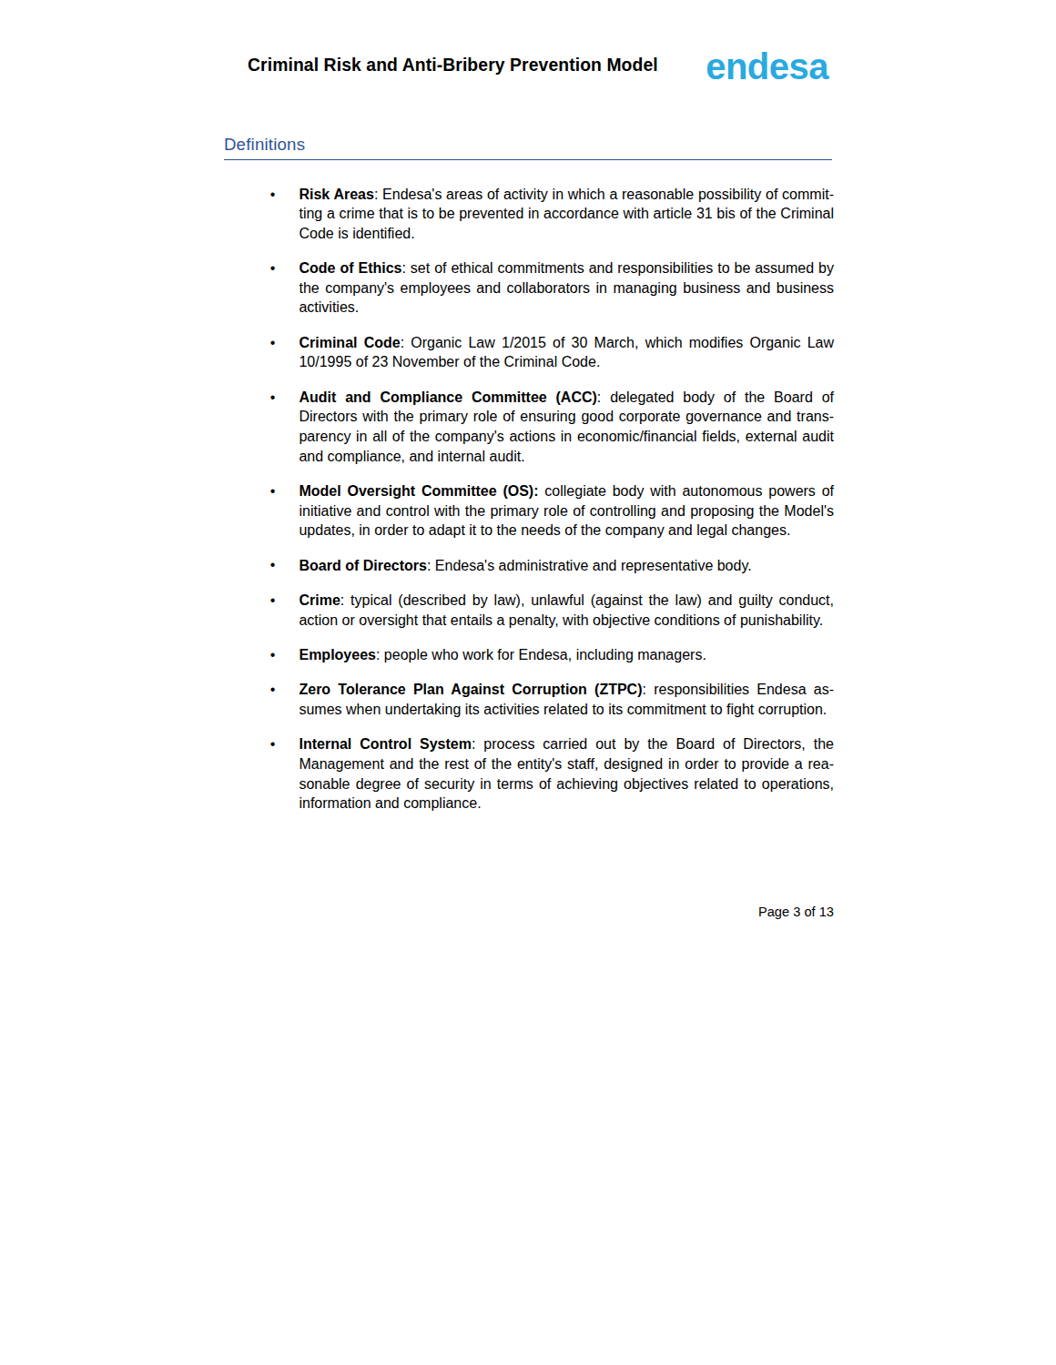Criminal Risk and Anti-Bribery Prevention Model
endesa
Definitions
Risk Areas: Endesa's areas of activity in which a reasonable possibility of committing a crime that is to be prevented in accordance with article 31 bis of the Criminal Code is identified.
Code of Ethics: set of ethical commitments and responsibilities to be assumed by the company's employees and collaborators in managing business and business activities.
Criminal Code: Organic Law 1/2015 of 30 March, which modifies Organic Law 10/1995 of 23 November of the Criminal Code.
Audit and Compliance Committee (ACC): delegated body of the Board of Directors with the primary role of ensuring good corporate governance and transparency in all of the company's actions in economic/financial fields, external audit and compliance, and internal audit.
Model Oversight Committee (OS): collegiate body with autonomous powers of initiative and control with the primary role of controlling and proposing the Model's updates, in order to adapt it to the needs of the company and legal changes.
Board of Directors: Endesa's administrative and representative body.
Crime: typical (described by law), unlawful (against the law) and guilty conduct, action or oversight that entails a penalty, with objective conditions of punishability.
Employees: people who work for Endesa, including managers.
Zero Tolerance Plan Against Corruption (ZTPC): responsibilities Endesa assumes when undertaking its activities related to its commitment to fight corruption.
Internal Control System: process carried out by the Board of Directors, the Management and the rest of the entity's staff, designed in order to provide a reasonable degree of security in terms of achieving objectives related to operations, information and compliance.
Page 3 of 13